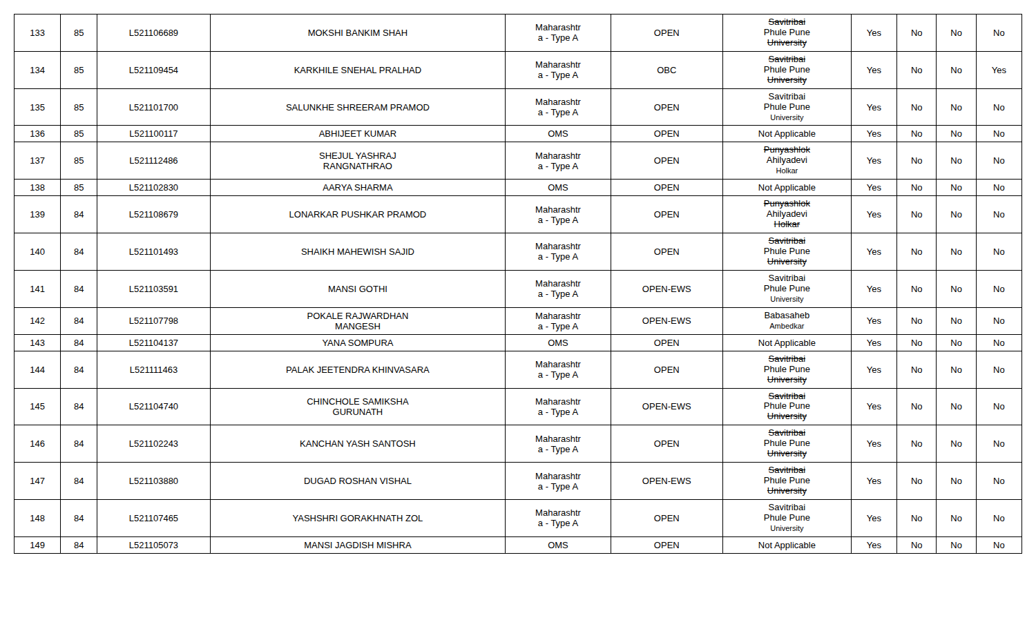| 133 | 85 | L521106689 | MOKSHI BANKIM SHAH | Maharashtr a - Type A | OPEN | Savitribai Phule Pune University | Yes | No | No | No |
| 134 | 85 | L521109454 | KARKHILE SNEHAL PRALHAD | Maharashtr a - Type A | OBC | Savitribai Phule Pune University | Yes | No | No | Yes |
| 135 | 85 | L521101700 | SALUNKHE SHREERAM PRAMOD | Maharashtr a - Type A | OPEN | Savitribai Phule Pune University | Yes | No | No | No |
| 136 | 85 | L521100117 | ABHIJEET KUMAR | OMS | OPEN | Not Applicable | Yes | No | No | No |
| 137 | 85 | L521112486 | SHEJUL YASHRAJ RANGNATHRAO | Maharashtr a - Type A | OPEN | Punyashlok Ahilyadevi Holkar | Yes | No | No | No |
| 138 | 85 | L521102830 | AARYA SHARMA | OMS | OPEN | Not Applicable | Yes | No | No | No |
| 139 | 84 | L521108679 | LONARKAR PUSHKAR PRAMOD | Maharashtr a - Type A | OPEN | Punyashlok Ahilyadevi Holkar | Yes | No | No | No |
| 140 | 84 | L521101493 | SHAIKH MAHEWISH SAJID | Maharashtr a - Type A | OPEN | Savitribai Phule Pune University | Yes | No | No | No |
| 141 | 84 | L521103591 | MANSI GOTHI | Maharashtr a - Type A | OPEN-EWS | Savitribai Phule Pune University | Yes | No | No | No |
| 142 | 84 | L521107798 | POKALE RAJWARDHAN MANGESH | Maharashtr a - Type A | OPEN-EWS | Babasaheb Ambedkar | Yes | No | No | No |
| 143 | 84 | L521104137 | YANA SOMPURA | OMS | OPEN | Not Applicable | Yes | No | No | No |
| 144 | 84 | L521111463 | PALAK JEETENDRA KHINVASARA | Maharashtr a - Type A | OPEN | Savitribai Phule Pune University | Yes | No | No | No |
| 145 | 84 | L521104740 | CHINCHOLE SAMIKSHA GURUNATH | Maharashtr a - Type A | OPEN-EWS | Savitribai Phule Pune University | Yes | No | No | No |
| 146 | 84 | L521102243 | KANCHAN YASH SANTOSH | Maharashtr a - Type A | OPEN | Savitribai Phule Pune University | Yes | No | No | No |
| 147 | 84 | L521103880 | DUGAD ROSHAN VISHAL | Maharashtr a - Type A | OPEN-EWS | Savitribai Phule Pune University | Yes | No | No | No |
| 148 | 84 | L521107465 | YASHSHRI GORAKHNATH ZOL | Maharashtr a - Type A | OPEN | Savitribai Phule Pune University | Yes | No | No | No |
| 149 | 84 | L521105073 | MANSI JAGDISH MISHRA | OMS | OPEN | Not Applicable | Yes | No | No | No |